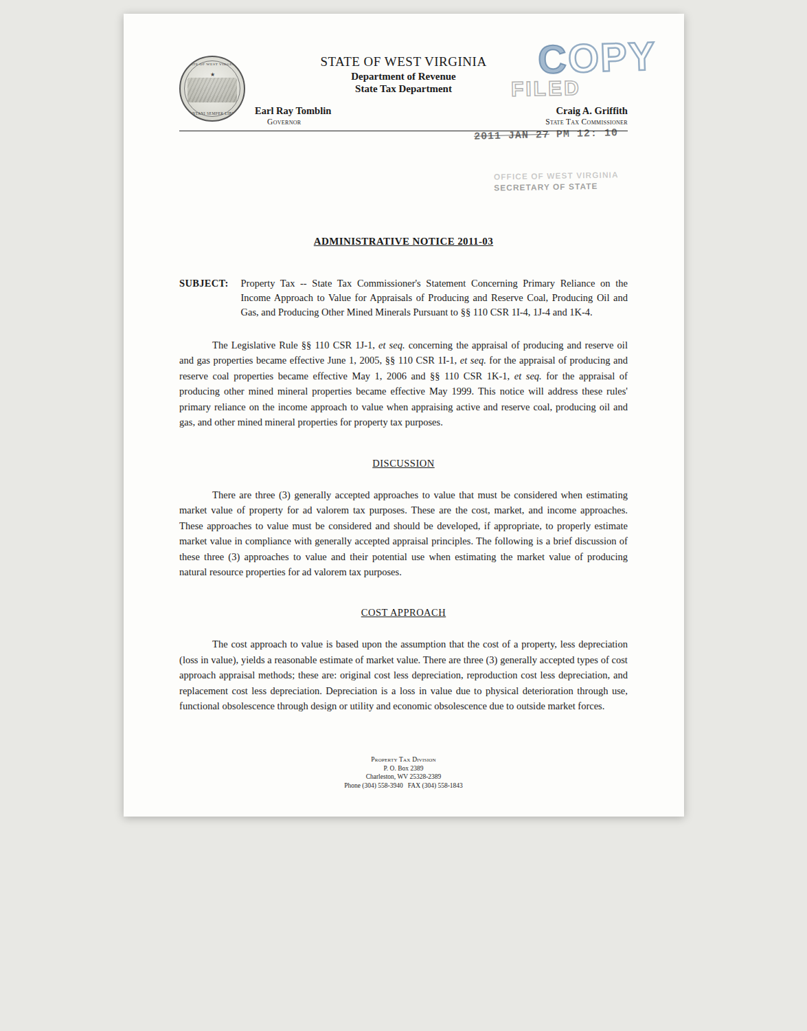COPY
FILED
2011 JAN 27 PM 12: 10
OFFICE OF WEST VIRGINIA
SECRETARY OF STATE
STATE OF WEST VIRGINIA
★
MONTANI SEMPER LIBERI
STATE OF WEST VIRGINIA
Department of Revenue
State Tax Department
Earl Ray Tomblin
Governor
Craig A. Griffith
State Tax Commissioner
ADMINISTRATIVE NOTICE 2011-03
SUBJECT:
Property Tax -- State Tax Commissioner's Statement Concerning Primary Reliance on the Income Approach to Value for Appraisals of Producing and Reserve Coal, Producing Oil and Gas, and Producing Other Mined Minerals Pursuant to §§ 110 CSR 1I-4, 1J-4 and 1K-4.
The Legislative Rule §§ 110 CSR 1J-1, et seq. concerning the appraisal of producing and reserve oil and gas properties became effective June 1, 2005, §§ 110 CSR 1I-1, et seq. for the appraisal of producing and reserve coal properties became effective May 1, 2006 and §§ 110 CSR 1K-1, et seq. for the appraisal of producing other mined mineral properties became effective May 1999. This notice will address these rules' primary reliance on the income approach to value when appraising active and reserve coal, producing oil and gas, and other mined mineral properties for property tax purposes.
DISCUSSION
There are three (3) generally accepted approaches to value that must be considered when estimating market value of property for ad valorem tax purposes. These are the cost, market, and income approaches. These approaches to value must be considered and should be developed, if appropriate, to properly estimate market value in compliance with generally accepted appraisal principles. The following is a brief discussion of these three (3) approaches to value and their potential use when estimating the market value of producing natural resource properties for ad valorem tax purposes.
COST APPROACH
The cost approach to value is based upon the assumption that the cost of a property, less depreciation (loss in value), yields a reasonable estimate of market value. There are three (3) generally accepted types of cost approach appraisal methods; these are: original cost less depreciation, reproduction cost less depreciation, and replacement cost less depreciation. Depreciation is a loss in value due to physical deterioration through use, functional obsolescence through design or utility and economic obsolescence due to outside market forces.
Property Tax Division
P. O. Box 2389
Charleston, WV 25328-2389
Phone (304) 558-3940 FAX (304) 558-1843